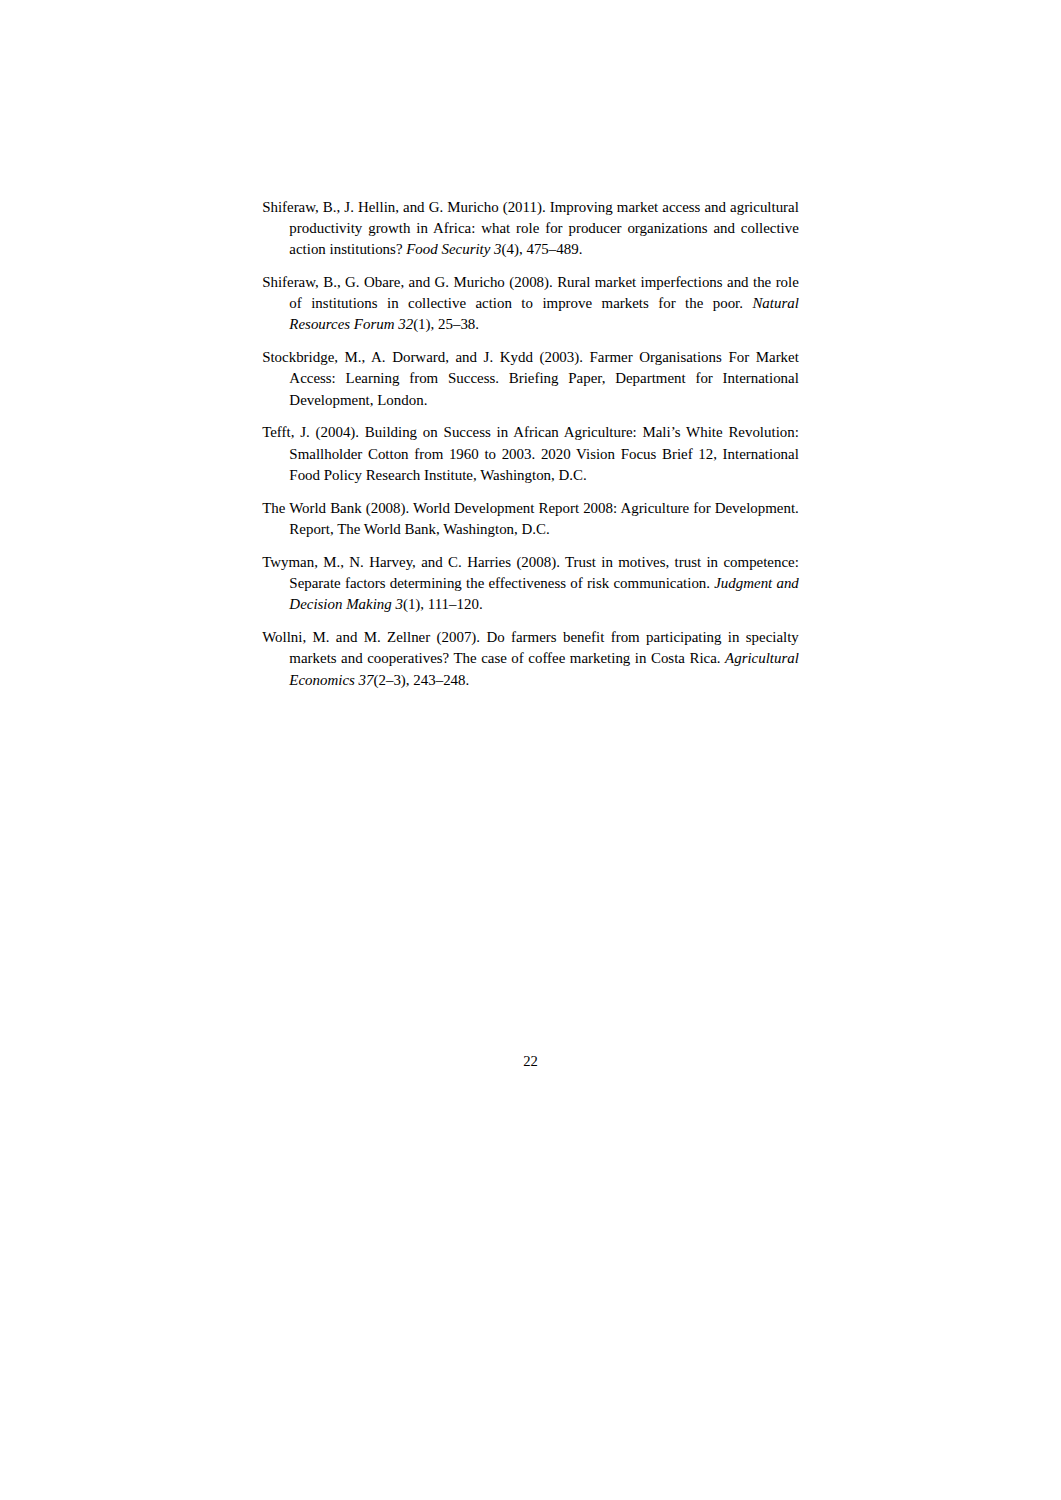Shiferaw, B., J. Hellin, and G. Muricho (2011). Improving market access and agricultural productivity growth in Africa: what role for producer organizations and collective action institutions? Food Security 3(4), 475–489.
Shiferaw, B., G. Obare, and G. Muricho (2008). Rural market imperfections and the role of institutions in collective action to improve markets for the poor. Natural Resources Forum 32(1), 25–38.
Stockbridge, M., A. Dorward, and J. Kydd (2003). Farmer Organisations For Market Access: Learning from Success. Briefing Paper, Department for International Development, London.
Tefft, J. (2004). Building on Success in African Agriculture: Mali’s White Revolution: Smallholder Cotton from 1960 to 2003. 2020 Vision Focus Brief 12, International Food Policy Research Institute, Washington, D.C.
The World Bank (2008). World Development Report 2008: Agriculture for Development. Report, The World Bank, Washington, D.C.
Twyman, M., N. Harvey, and C. Harries (2008). Trust in motives, trust in competence: Separate factors determining the effectiveness of risk communication. Judgment and Decision Making 3(1), 111–120.
Wollni, M. and M. Zellner (2007). Do farmers benefit from participating in specialty markets and cooperatives? The case of coffee marketing in Costa Rica. Agricultural Economics 37(2–3), 243–248.
22